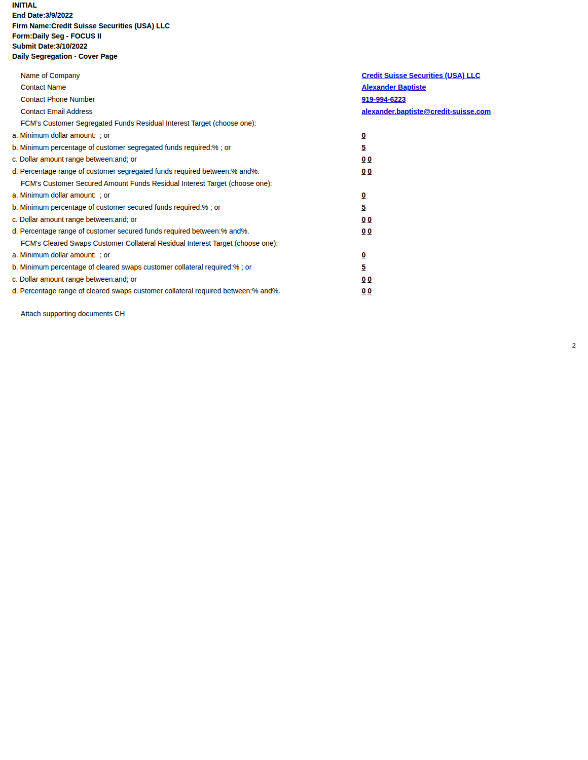INITIAL
End Date:3/9/2022
Firm Name:Credit Suisse Securities (USA) LLC
Form:Daily Seg - FOCUS II
Submit Date:3/10/2022
Daily Segregation - Cover Page
| Name of Company | Credit Suisse Securities (USA) LLC |
| Contact Name | Alexander Baptiste |
| Contact Phone Number | 919-994-6223 |
| Contact Email Address | alexander.baptiste@credit-suisse.com |
| FCM’s Customer Segregated Funds Residual Interest Target (choose one): | |
| a. Minimum dollar amount: ; or | 0 |
| b. Minimum percentage of customer segregated funds required:% ; or | 5 |
| c. Dollar amount range between:and; or | 0 0 |
| d. Percentage range of customer segregated funds required between:% and%. | 0 0 |
| FCM’s Customer Secured Amount Funds Residual Interest Target (choose one): | |
| a. Minimum dollar amount: ; or | 0 |
| b. Minimum percentage of customer secured funds required:% ; or | 5 |
| c. Dollar amount range between:and; or | 0 0 |
| d. Percentage range of customer secured funds required between:% and%. | 0 0 |
| FCM's Cleared Swaps Customer Collateral Residual Interest Target (choose one): | |
| a. Minimum dollar amount: ; or | 0 |
| b. Minimum percentage of cleared swaps customer collateral required:% ; or | 5 |
| c. Dollar amount range between:and; or | 0 0 |
| d. Percentage range of cleared swaps customer collateral required between:% and%. | 0 0 |
Attach supporting documents CH
2